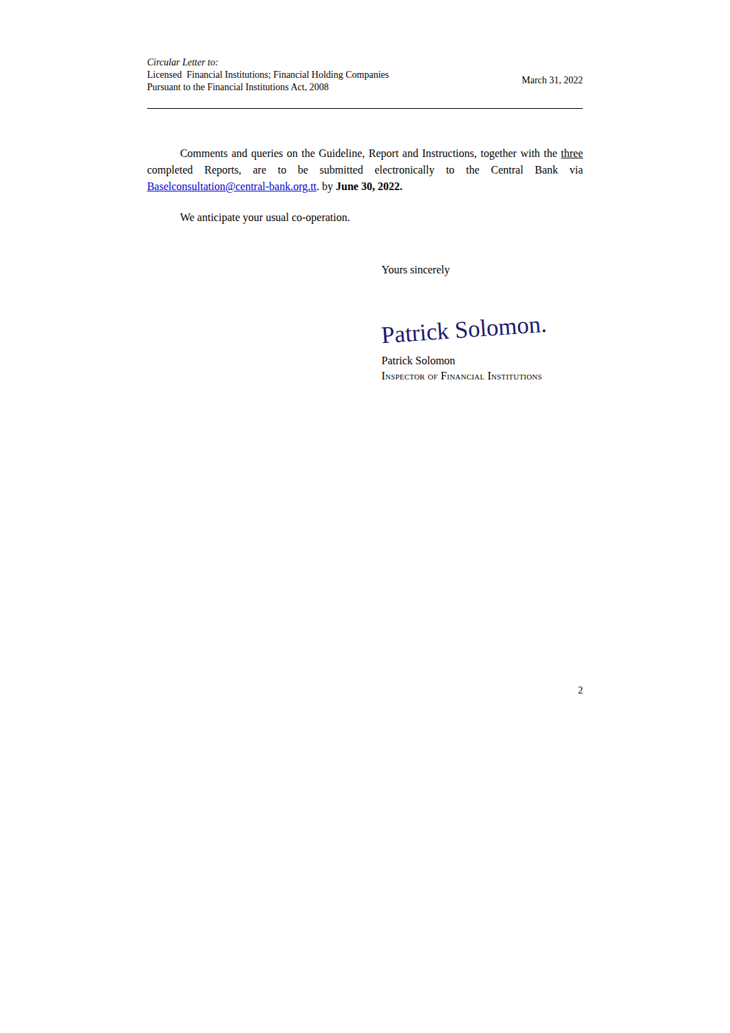Circular Letter to:
Licensed Financial Institutions; Financial Holding Companies
Pursuant to the Financial Institutions Act, 2008
March 31, 2022
Comments and queries on the Guideline, Report and Instructions, together with the three completed Reports, are to be submitted electronically to the Central Bank via Baselconsultation@central-bank.org.tt. by June 30, 2022.
We anticipate your usual co-operation.
Yours sincerely
Patrick Solomon.
Patrick Solomon
Inspector of Financial Institutions
2